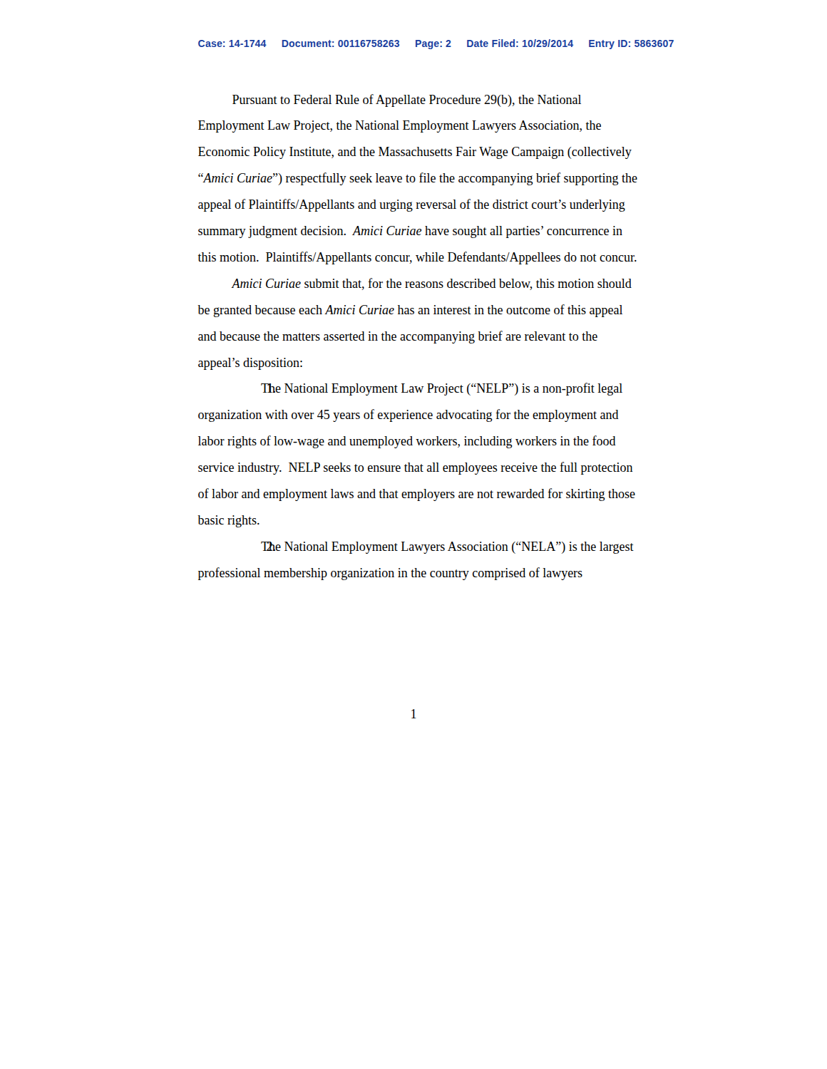Case: 14-1744 Document: 00116758263 Page: 2 Date Filed: 10/29/2014 Entry ID: 5863607
Pursuant to Federal Rule of Appellate Procedure 29(b), the National Employment Law Project, the National Employment Lawyers Association, the Economic Policy Institute, and the Massachusetts Fair Wage Campaign (collectively “Amici Curiae”) respectfully seek leave to file the accompanying brief supporting the appeal of Plaintiffs/Appellants and urging reversal of the district court’s underlying summary judgment decision. Amici Curiae have sought all parties’ concurrence in this motion. Plaintiffs/Appellants concur, while Defendants/Appellees do not concur.
Amici Curiae submit that, for the reasons described below, this motion should be granted because each Amici Curiae has an interest in the outcome of this appeal and because the matters asserted in the accompanying brief are relevant to the appeal’s disposition:
1. The National Employment Law Project (“NELP”) is a non-profit legal organization with over 45 years of experience advocating for the employment and labor rights of low-wage and unemployed workers, including workers in the food service industry. NELP seeks to ensure that all employees receive the full protection of labor and employment laws and that employers are not rewarded for skirting those basic rights.
2. The National Employment Lawyers Association (“NELA”) is the largest professional membership organization in the country comprised of lawyers
1